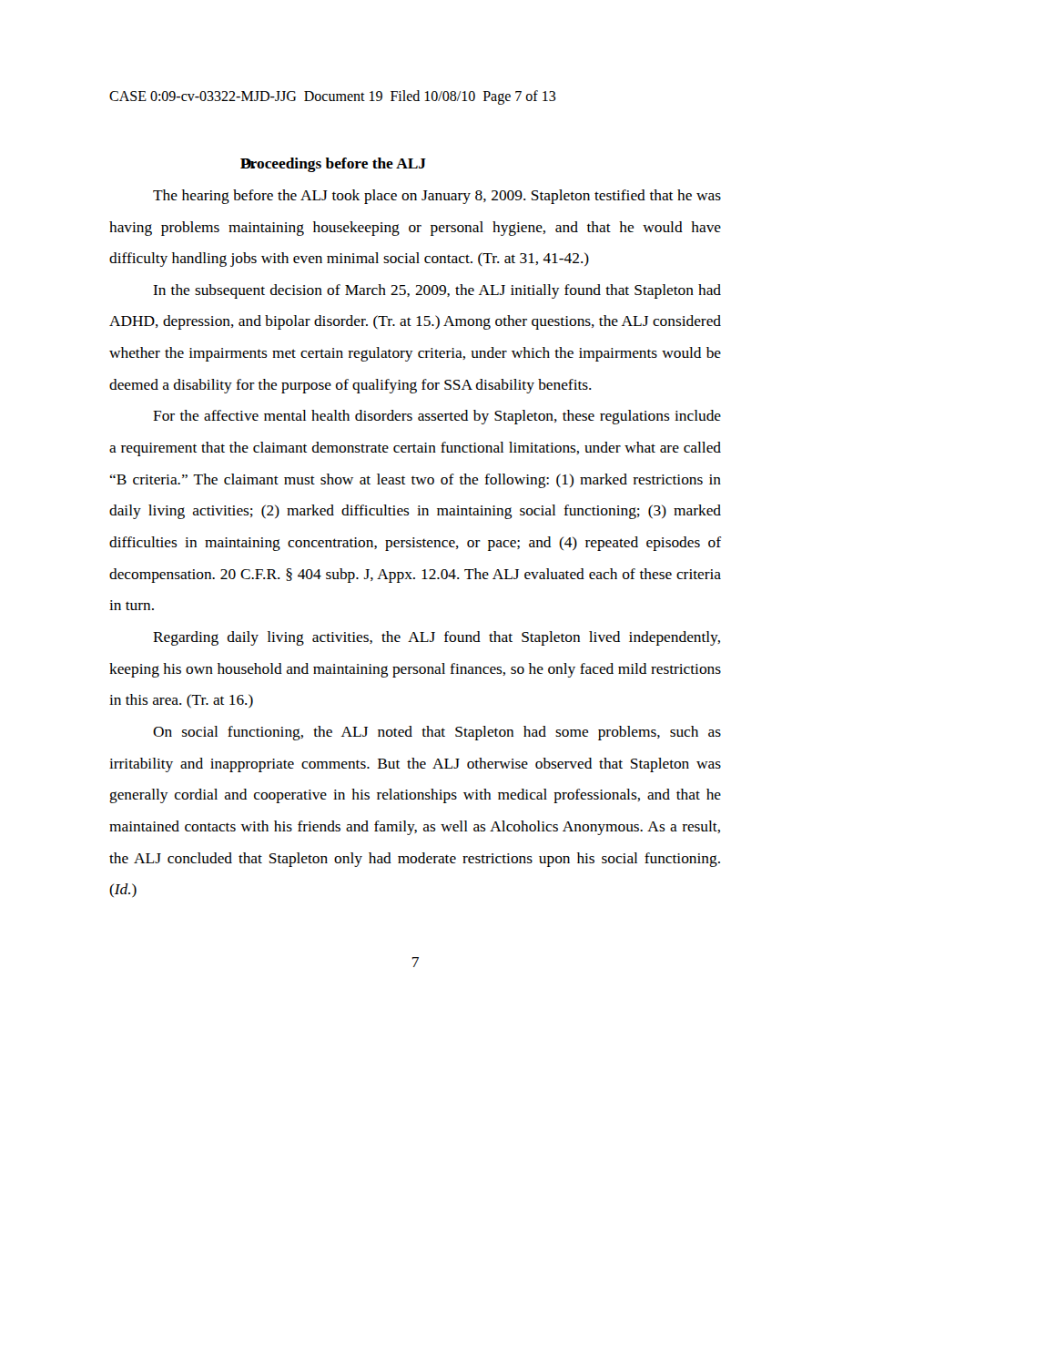CASE 0:09-cv-03322-MJD-JJG Document 19 Filed 10/08/10 Page 7 of 13
D. Proceedings before the ALJ
The hearing before the ALJ took place on January 8, 2009. Stapleton testified that he was having problems maintaining housekeeping or personal hygiene, and that he would have difficulty handling jobs with even minimal social contact. (Tr. at 31, 41-42.)
In the subsequent decision of March 25, 2009, the ALJ initially found that Stapleton had ADHD, depression, and bipolar disorder. (Tr. at 15.) Among other questions, the ALJ considered whether the impairments met certain regulatory criteria, under which the impairments would be deemed a disability for the purpose of qualifying for SSA disability benefits.
For the affective mental health disorders asserted by Stapleton, these regulations include a requirement that the claimant demonstrate certain functional limitations, under what are called “B criteria.” The claimant must show at least two of the following: (1) marked restrictions in daily living activities; (2) marked difficulties in maintaining social functioning; (3) marked difficulties in maintaining concentration, persistence, or pace; and (4) repeated episodes of decompensation. 20 C.F.R. § 404 subp. J, Appx. 12.04. The ALJ evaluated each of these criteria in turn.
Regarding daily living activities, the ALJ found that Stapleton lived independently, keeping his own household and maintaining personal finances, so he only faced mild restrictions in this area. (Tr. at 16.)
On social functioning, the ALJ noted that Stapleton had some problems, such as irritability and inappropriate comments. But the ALJ otherwise observed that Stapleton was generally cordial and cooperative in his relationships with medical professionals, and that he maintained contacts with his friends and family, as well as Alcoholics Anonymous. As a result, the ALJ concluded that Stapleton only had moderate restrictions upon his social functioning. (Id.)
7